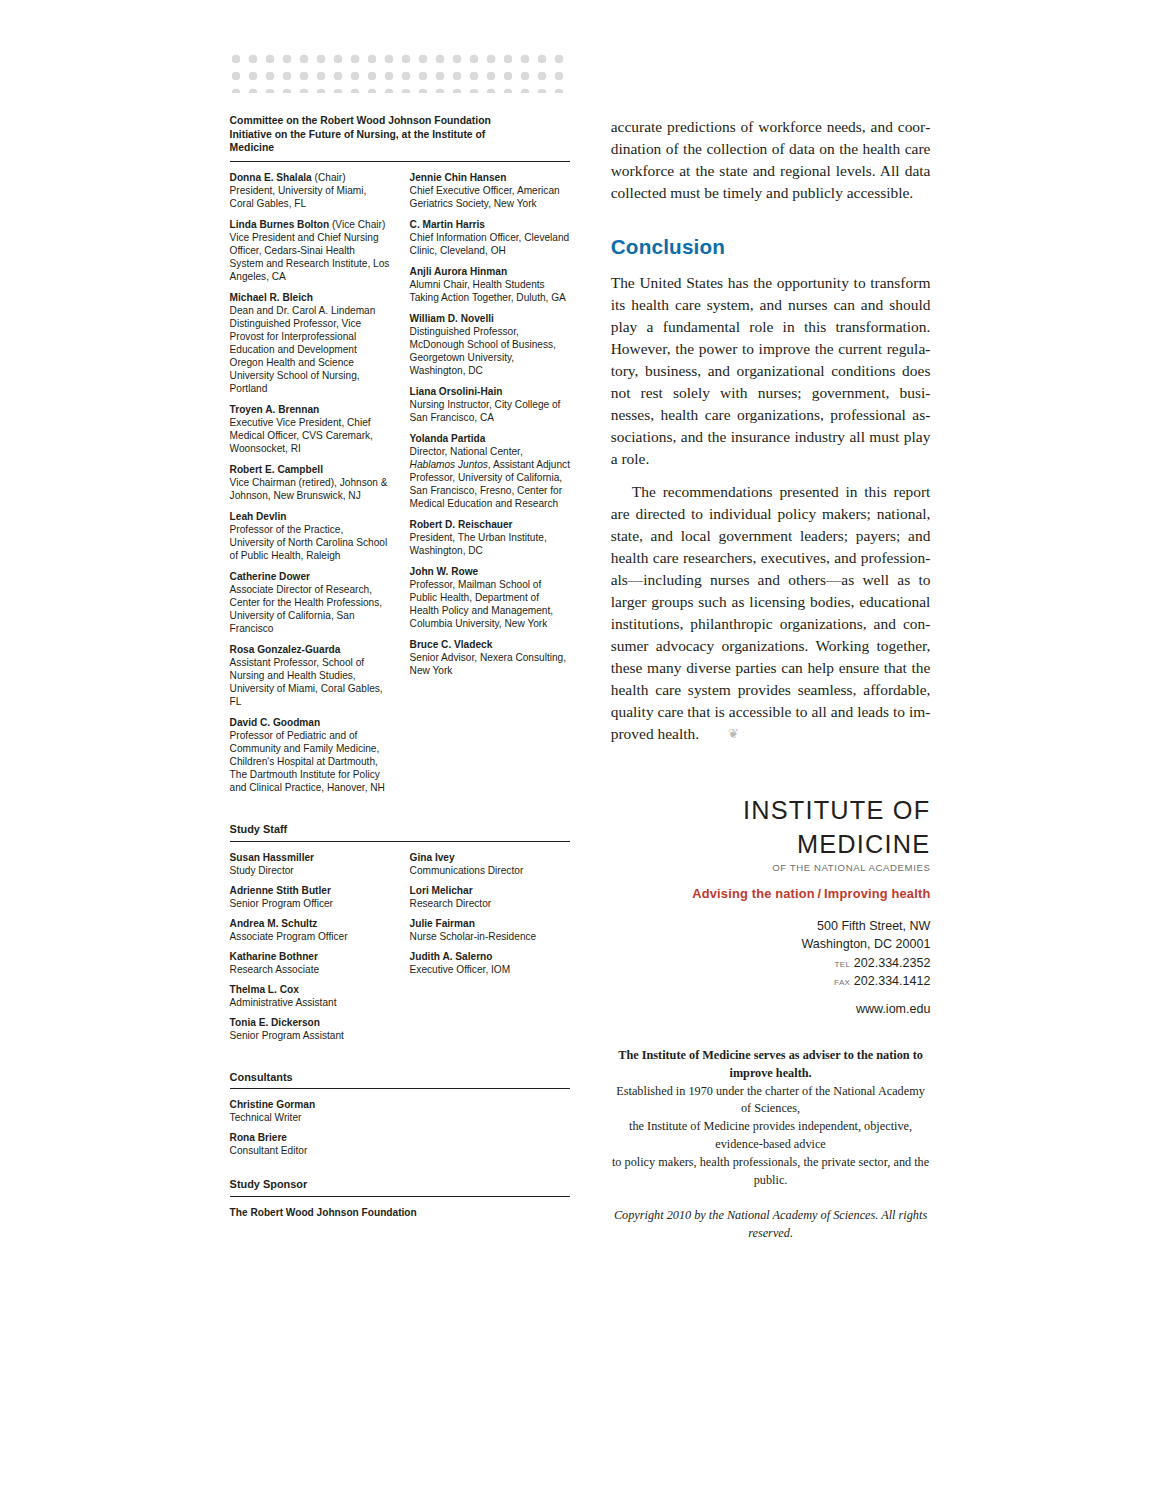Committee on the Robert Wood Johnson Foundation
Initiative on the Future of Nursing, at the Institute of
Medicine
Donna E. Shalala (Chair) President, University of Miami, Coral Gables, FL
Linda Burnes Bolton (Vice Chair) Vice President and Chief Nursing Officer, Cedars-Sinai Health System and Research Institute, Los Angeles, CA
Michael R. Bleich
Dean and Dr. Carol A. Lindeman Distinguished Professor, Vice Provost for Interprofessional Education and Development Oregon Health and Science University School of Nursing, Portland
Troyen A. Brennan
Executive Vice President, Chief Medical Officer, CVS Caremark, Woonsocket, RI
Robert E. Campbell
Vice Chairman (retired), Johnson & Johnson, New Brunswick, NJ
Leah Devlin
Professor of the Practice, University of North Carolina School of Public Health, Raleigh
Catherine Dower
Associate Director of Research, Center for the Health Professions, University of California, San Francisco
Rosa Gonzalez-Guarda
Assistant Professor, School of Nursing and Health Studies, University of Miami, Coral Gables, FL
David C. Goodman
Professor of Pediatric and of Community and Family Medicine, Children's Hospital at Dartmouth, The Dartmouth Institute for Policy and Clinical Practice, Hanover, NH
Jennie Chin Hansen
Chief Executive Officer, American Geriatrics Society, New York
C. Martin Harris
Chief Information Officer, Cleveland Clinic, Cleveland, OH
Anjli Aurora Hinman
Alumni Chair, Health Students Taking Action Together, Duluth, GA
William D. Novelli
Distinguished Professor, McDonough School of Business, Georgetown University, Washington, DC
Liana Orsolini-Hain
Nursing Instructor, City College of San Francisco, CA
Yolanda Partida
Director, National Center, Hablamos Juntos, Assistant Adjunct Professor, University of California, San Francisco, Fresno, Center for Medical Education and Research
Robert D. Reischauer
President, The Urban Institute, Washington, DC
John W. Rowe
Professor, Mailman School of Public Health, Department of Health Policy and Management, Columbia University, New York
Bruce C. Vladeck
Senior Advisor, Nexera Consulting, New York
Study Staff
Susan Hassmiller
Study Director
Adrienne Stith Butler
Senior Program Officer
Andrea M. Schultz
Associate Program Officer
Katharine Bothner
Research Associate
Thelma L. Cox
Administrative Assistant
Tonia E. Dickerson
Senior Program Assistant
Gina Ivey
Communications Director
Lori Melichar
Research Director
Julie Fairman
Nurse Scholar-in-Residence
Judith A. Salerno
Executive Officer, IOM
Consultants
Christine Gorman
Technical Writer
Rona Briere
Consultant Editor
Study Sponsor
The Robert Wood Johnson Foundation
accurate predictions of workforce needs, and coordination of the collection of data on the health care workforce at the state and regional levels. All data collected must be timely and publicly accessible.
Conclusion
The United States has the opportunity to transform its health care system, and nurses can and should play a fundamental role in this transformation. However, the power to improve the current regulatory, business, and organizational conditions does not rest solely with nurses; government, businesses, health care organizations, professional associations, and the insurance industry all must play a role.
The recommendations presented in this report are directed to individual policy makers; national, state, and local government leaders; payers; and health care researchers, executives, and professionals—including nurses and others—as well as to larger groups such as licensing bodies, educational institutions, philanthropic organizations, and consumer advocacy organizations. Working together, these many diverse parties can help ensure that the health care system provides seamless, affordable, quality care that is accessible to all and leads to improved health. ❦
INSTITUTE OF MEDICINE
OF THE NATIONAL ACADEMIES
Advising the nation / Improving health
500 Fifth Street, NW
Washington, DC 20001
tel 202.334.2352
fax 202.334.1412
www.iom.edu
The Institute of Medicine serves as adviser to the nation to improve health.
Established in 1970 under the charter of the National Academy of Sciences,
the Institute of Medicine provides independent, objective, evidence-based advice
to policy makers, health professionals, the private sector, and the public.
Copyright 2010 by the National Academy of Sciences. All rights reserved.